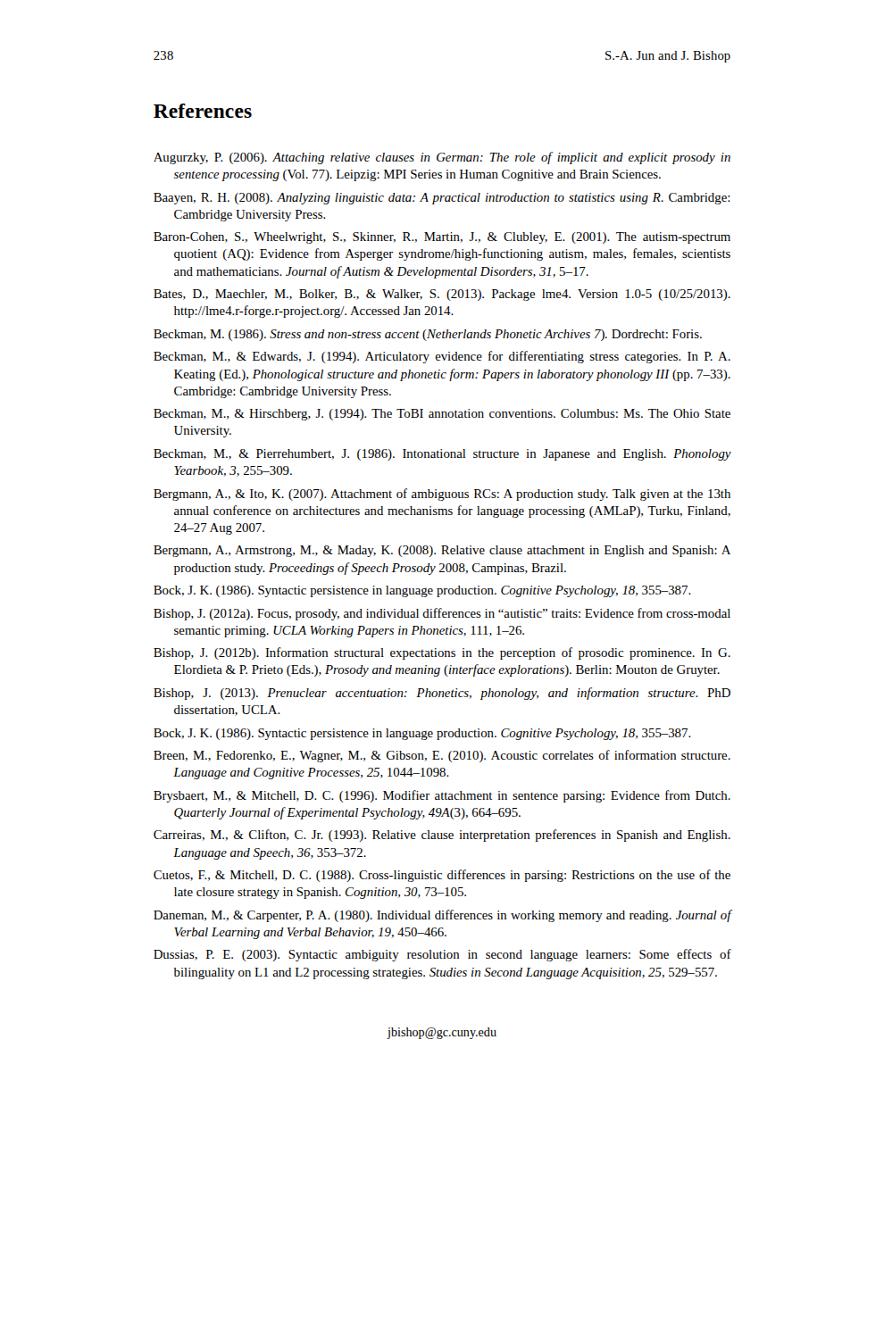238 S.-A. Jun and J. Bishop
References
Augurzky, P. (2006). Attaching relative clauses in German: The role of implicit and explicit prosody in sentence processing (Vol. 77). Leipzig: MPI Series in Human Cognitive and Brain Sciences.
Baayen, R. H. (2008). Analyzing linguistic data: A practical introduction to statistics using R. Cambridge: Cambridge University Press.
Baron-Cohen, S., Wheelwright, S., Skinner, R., Martin, J., & Clubley, E. (2001). The autism-spectrum quotient (AQ): Evidence from Asperger syndrome/high-functioning autism, males, females, scientists and mathematicians. Journal of Autism & Developmental Disorders, 31, 5–17.
Bates, D., Maechler, M., Bolker, B., & Walker, S. (2013). Package lme4. Version 1.0-5 (10/25/2013). http://lme4.r-forge.r-project.org/. Accessed Jan 2014.
Beckman, M. (1986). Stress and non-stress accent (Netherlands Phonetic Archives 7). Dordrecht: Foris.
Beckman, M., & Edwards, J. (1994). Articulatory evidence for differentiating stress categories. In P. A. Keating (Ed.), Phonological structure and phonetic form: Papers in laboratory phonology III (pp. 7–33). Cambridge: Cambridge University Press.
Beckman, M., & Hirschberg, J. (1994). The ToBI annotation conventions. Columbus: Ms. The Ohio State University.
Beckman, M., & Pierrehumbert, J. (1986). Intonational structure in Japanese and English. Phonology Yearbook, 3, 255–309.
Bergmann, A., & Ito, K. (2007). Attachment of ambiguous RCs: A production study. Talk given at the 13th annual conference on architectures and mechanisms for language processing (AMLaP), Turku, Finland, 24–27 Aug 2007.
Bergmann, A., Armstrong, M., & Maday, K. (2008). Relative clause attachment in English and Spanish: A production study. Proceedings of Speech Prosody 2008, Campinas, Brazil.
Bock, J. K. (1986). Syntactic persistence in language production. Cognitive Psychology, 18, 355–387.
Bishop, J. (2012a). Focus, prosody, and individual differences in “autistic” traits: Evidence from cross-modal semantic priming. UCLA Working Papers in Phonetics, 111, 1–26.
Bishop, J. (2012b). Information structural expectations in the perception of prosodic prominence. In G. Elordieta & P. Prieto (Eds.), Prosody and meaning (interface explorations). Berlin: Mouton de Gruyter.
Bishop, J. (2013). Prenuclear accentuation: Phonetics, phonology, and information structure. PhD dissertation, UCLA.
Bock, J. K. (1986). Syntactic persistence in language production. Cognitive Psychology, 18, 355–387.
Breen, M., Fedorenko, E., Wagner, M., & Gibson, E. (2010). Acoustic correlates of information structure. Language and Cognitive Processes, 25, 1044–1098.
Brysbaert, M., & Mitchell, D. C. (1996). Modifier attachment in sentence parsing: Evidence from Dutch. Quarterly Journal of Experimental Psychology, 49A(3), 664–695.
Carreiras, M., & Clifton, C. Jr. (1993). Relative clause interpretation preferences in Spanish and English. Language and Speech, 36, 353–372.
Cuetos, F., & Mitchell, D. C. (1988). Cross-linguistic differences in parsing: Restrictions on the use of the late closure strategy in Spanish. Cognition, 30, 73–105.
Daneman, M., & Carpenter, P. A. (1980). Individual differences in working memory and reading. Journal of Verbal Learning and Verbal Behavior, 19, 450–466.
Dussias, P. E. (2003). Syntactic ambiguity resolution in second language learners: Some effects of bilinguality on L1 and L2 processing strategies. Studies in Second Language Acquisition, 25, 529–557.
jbishop@gc.cuny.edu